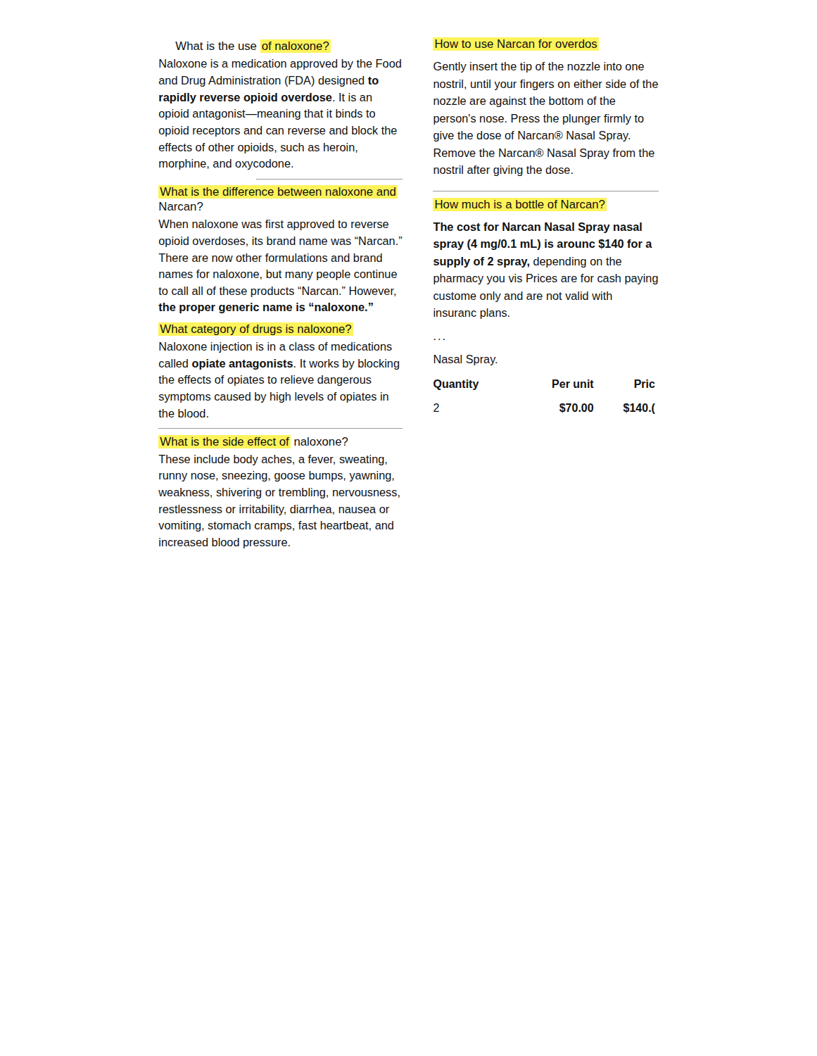What is the use of naloxone?
Naloxone is a medication approved by the Food and Drug Administration (FDA) designed to rapidly reverse opioid overdose. It is an opioid antagonist—meaning that it binds to opioid receptors and can reverse and block the effects of other opioids, such as heroin, morphine, and oxycodone.
What is the difference between naloxone and
Narcan?
When naloxone was first approved to reverse opioid overdoses, its brand name was “Narcan.” There are now other formulations and brand names for naloxone, but many people continue to call all of these products “Narcan.” However, the proper generic name is “naloxone.”
What category of drugs is naloxone?
Naloxone injection is in a class of medications called opiate antagonists. It works by blocking the effects of opiates to relieve dangerous symptoms caused by high levels of opiates in the blood.
What is the side effect of naloxone?
These include body aches, a fever, sweating, runny nose, sneezing, goose bumps, yawning, weakness, shivering or trembling, nervousness, restlessness or irritability, diarrhea, nausea or vomiting, stomach cramps, fast heartbeat, and increased blood pressure.
How to use Narcan for overdos
Gently insert the tip of the nozzle into one nostril, until your fingers on either side of the nozzle are against the bottom of the person's nose. Press the plunger firmly to give the dose of Narcan® Nasal Spray. Remove the Narcan® Nasal Spray from the nostril after giving the dose.
How much is a bottle of Narcan?
The cost for Narcan Nasal Spray nasal spray (4 mg/0.1 mL) is arounc $140 for a supply of 2 spray, depending on the pharmacy you vis Prices are for cash paying custome only and are not valid with insuranc plans.
...
Nasal Spray.
| Quantity | Per unit | Pric |
| --- | --- | --- |
| 2 | $70.00 | $140.( |